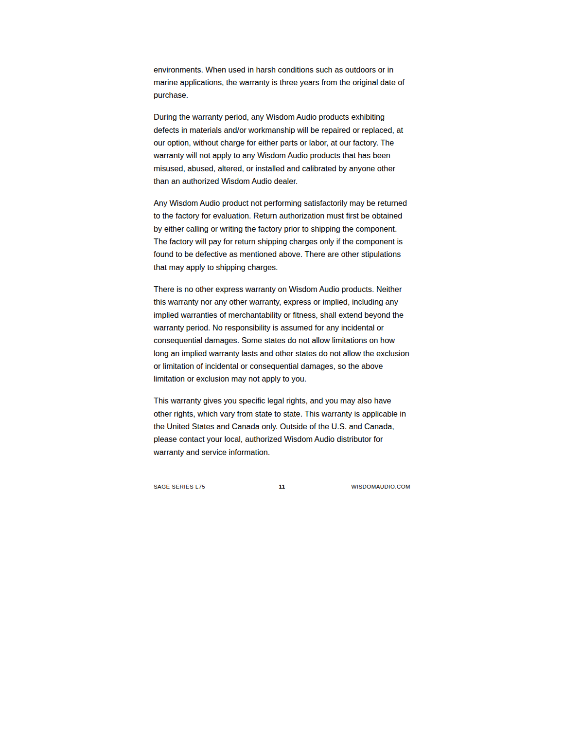environments. When used in harsh conditions such as outdoors or in marine applications, the warranty is three years from the original date of purchase.
During the warranty period, any Wisdom Audio products exhibiting defects in materials and/or workmanship will be repaired or replaced, at our option, without charge for either parts or labor, at our factory. The warranty will not apply to any Wisdom Audio products that has been misused, abused, altered, or installed and calibrated by anyone other than an authorized Wisdom Audio dealer.
Any Wisdom Audio product not performing satisfactorily may be returned to the factory for evaluation. Return authorization must first be obtained by either calling or writing the factory prior to shipping the component. The factory will pay for return shipping charges only if the component is found to be defective as mentioned above. There are other stipulations that may apply to shipping charges.
There is no other express warranty on Wisdom Audio products. Neither this warranty nor any other warranty, express or implied, including any implied warranties of merchantability or fitness, shall extend beyond the warranty period. No responsibility is assumed for any incidental or consequential damages. Some states do not allow limitations on how long an implied warranty lasts and other states do not allow the exclusion or limitation of incidental or consequential damages, so the above limitation or exclusion may not apply to you.
This warranty gives you specific legal rights, and you may also have other rights, which vary from state to state. This warranty is applicable in the United States and Canada only. Outside of the U.S. and Canada, please contact your local, authorized Wisdom Audio distributor for warranty and service information.
SAGE SERIES L75
11
WISDOMAUDIO.COM